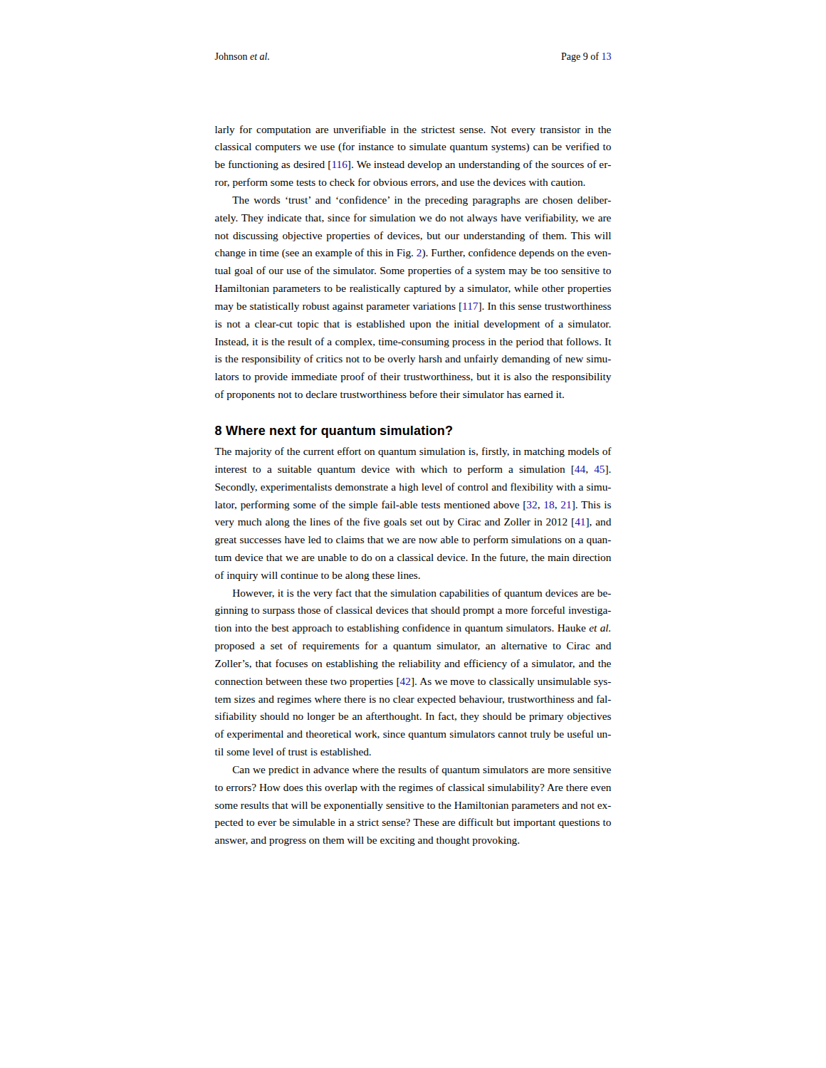Johnson et al.
Page 9 of 13
larly for computation are unverifiable in the strictest sense. Not every transistor in the classical computers we use (for instance to simulate quantum systems) can be verified to be functioning as desired [116]. We instead develop an understanding of the sources of error, perform some tests to check for obvious errors, and use the devices with caution.
The words ‘trust’ and ‘confidence’ in the preceding paragraphs are chosen deliberately. They indicate that, since for simulation we do not always have verifiability, we are not discussing objective properties of devices, but our understanding of them. This will change in time (see an example of this in Fig. 2). Further, confidence depends on the eventual goal of our use of the simulator. Some properties of a system may be too sensitive to Hamiltonian parameters to be realistically captured by a simulator, while other properties may be statistically robust against parameter variations [117]. In this sense trustworthiness is not a clear-cut topic that is established upon the initial development of a simulator. Instead, it is the result of a complex, time-consuming process in the period that follows. It is the responsibility of critics not to be overly harsh and unfairly demanding of new simulators to provide immediate proof of their trustworthiness, but it is also the responsibility of proponents not to declare trustworthiness before their simulator has earned it.
8 Where next for quantum simulation?
The majority of the current effort on quantum simulation is, firstly, in matching models of interest to a suitable quantum device with which to perform a simulation [44, 45]. Secondly, experimentalists demonstrate a high level of control and flexibility with a simulator, performing some of the simple fail-able tests mentioned above [32, 18, 21]. This is very much along the lines of the five goals set out by Cirac and Zoller in 2012 [41], and great successes have led to claims that we are now able to perform simulations on a quantum device that we are unable to do on a classical device. In the future, the main direction of inquiry will continue to be along these lines.
However, it is the very fact that the simulation capabilities of quantum devices are beginning to surpass those of classical devices that should prompt a more forceful investigation into the best approach to establishing confidence in quantum simulators. Hauke et al. proposed a set of requirements for a quantum simulator, an alternative to Cirac and Zoller’s, that focuses on establishing the reliability and efficiency of a simulator, and the connection between these two properties [42]. As we move to classically unsimulable system sizes and regimes where there is no clear expected behaviour, trustworthiness and falsifiability should no longer be an afterthought. In fact, they should be primary objectives of experimental and theoretical work, since quantum simulators cannot truly be useful until some level of trust is established.
Can we predict in advance where the results of quantum simulators are more sensitive to errors? How does this overlap with the regimes of classical simulability? Are there even some results that will be exponentially sensitive to the Hamiltonian parameters and not expected to ever be simulable in a strict sense? These are difficult but important questions to answer, and progress on them will be exciting and thought provoking.